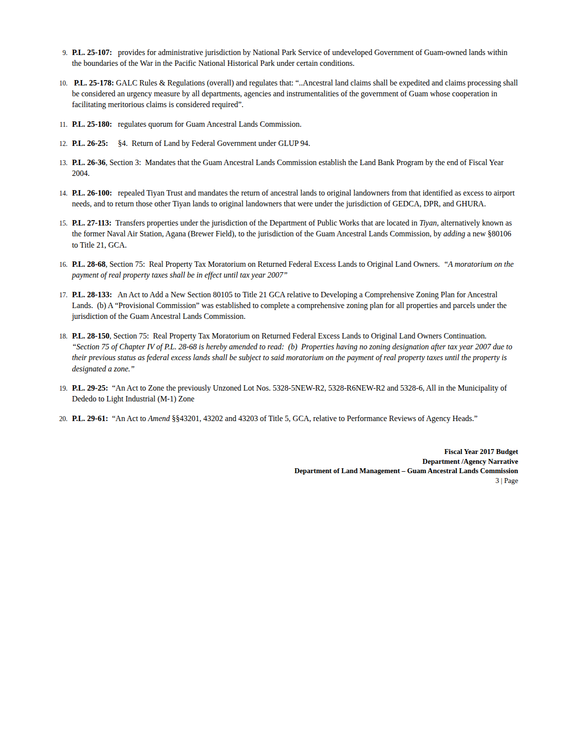P.L. 25-107: provides for administrative jurisdiction by National Park Service of undeveloped Government of Guam-owned lands within the boundaries of the War in the Pacific National Historical Park under certain conditions.
P.L. 25-178: GALC Rules & Regulations (overall) and regulates that: “..Ancestral land claims shall be expedited and claims processing shall be considered an urgency measure by all departments, agencies and instrumentalities of the government of Guam whose cooperation in facilitating meritorious claims is considered required”.
P.L. 25-180: regulates quorum for Guam Ancestral Lands Commission.
P.L. 26-25: §4. Return of Land by Federal Government under GLUP 94.
P.L. 26-36, Section 3: Mandates that the Guam Ancestral Lands Commission establish the Land Bank Program by the end of Fiscal Year 2004.
P.L. 26-100: repealed Tiyan Trust and mandates the return of ancestral lands to original landowners from that identified as excess to airport needs, and to return those other Tiyan lands to original landowners that were under the jurisdiction of GEDCA, DPR, and GHURA.
P.L. 27-113: Transfers properties under the jurisdiction of the Department of Public Works that are located in Tiyan, alternatively known as the former Naval Air Station, Agana (Brewer Field), to the jurisdiction of the Guam Ancestral Lands Commission, by adding a new §80106 to Title 21, GCA.
P.L. 28-68, Section 75: Real Property Tax Moratorium on Returned Federal Excess Lands to Original Land Owners. “A moratorium on the payment of real property taxes shall be in effect until tax year 2007”
P.L. 28-133: An Act to Add a New Section 80105 to Title 21 GCA relative to Developing a Comprehensive Zoning Plan for Ancestral Lands. (b) A “Provisional Commission” was established to complete a comprehensive zoning plan for all properties and parcels under the jurisdiction of the Guam Ancestral Lands Commission.
P.L. 28-150, Section 75: Real Property Tax Moratorium on Returned Federal Excess Lands to Original Land Owners Continuation. “Section 75 of Chapter IV of P.L. 28-68 is hereby amended to read: (b) Properties having no zoning designation after tax year 2007 due to their previous status as federal excess lands shall be subject to said moratorium on the payment of real property taxes until the property is designated a zone.”
P.L. 29-25: “An Act to Zone the previously Unzoned Lot Nos. 5328-5NEW-R2, 5328-R6NEW-R2 and 5328-6, All in the Municipality of Dededo to Light Industrial (M-1) Zone
P.L. 29-61: “An Act to Amend §§43201, 43202 and 43203 of Title 5, GCA, relative to Performance Reviews of Agency Heads.”
Fiscal Year 2017 Budget
Department /Agency Narrative
Department of Land Management – Guam Ancestral Lands Commission
3 | Page